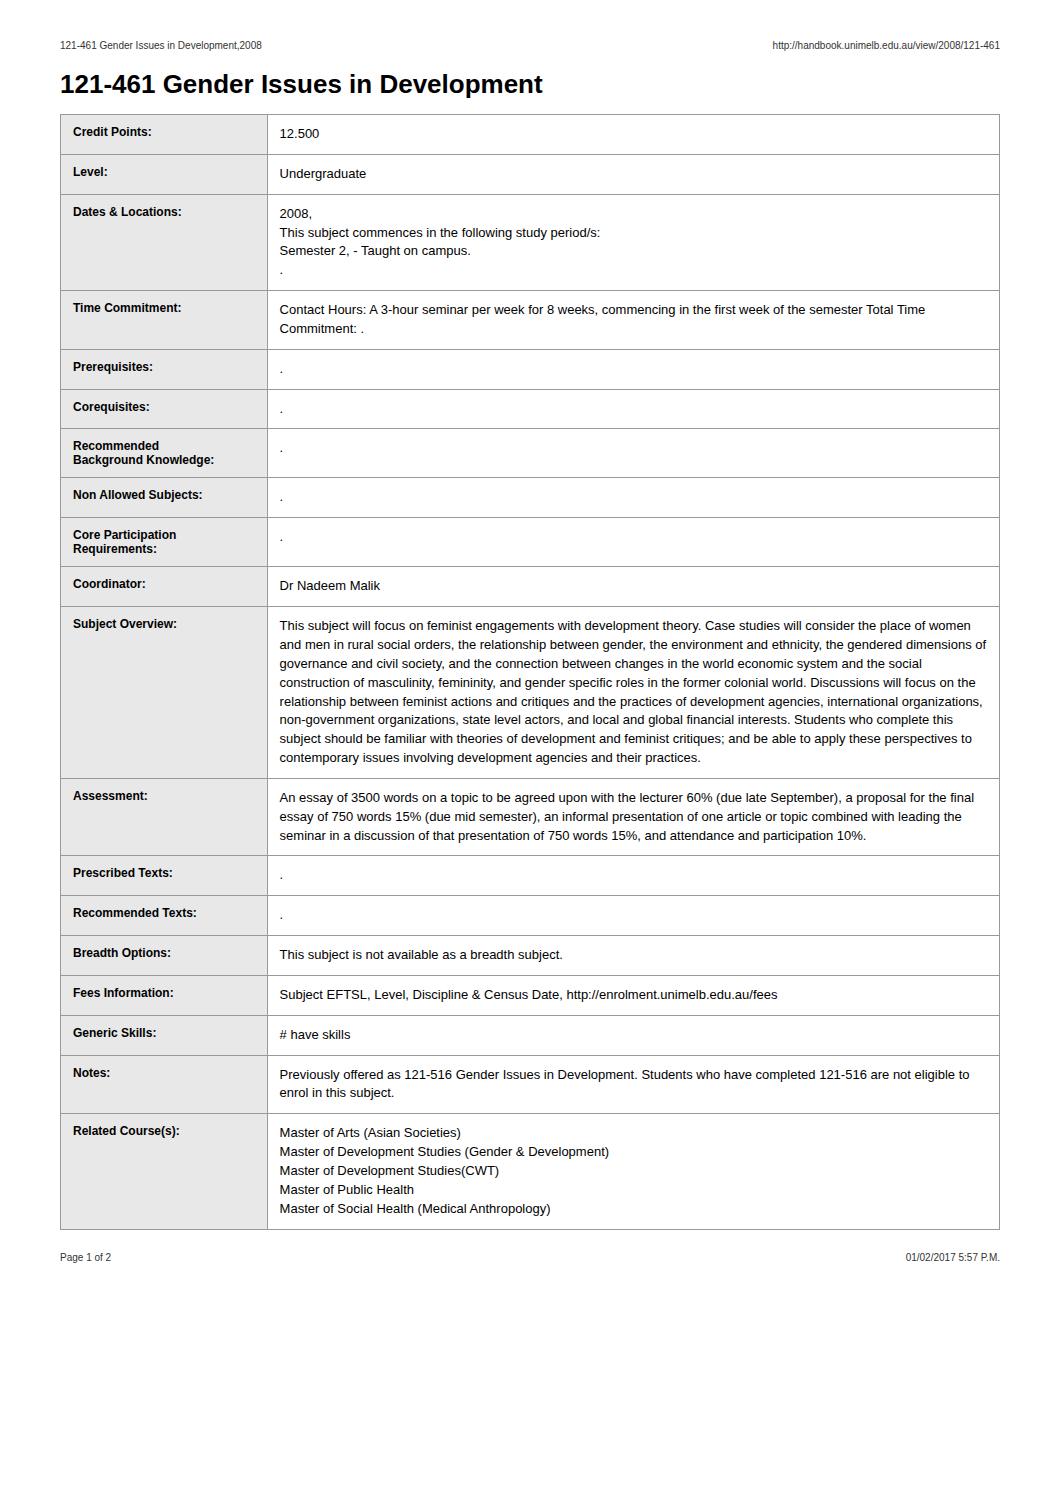121-461 Gender Issues in Development,2008 http://handbook.unimelb.edu.au/view/2008/121-461
121-461 Gender Issues in Development
| Credit Points: | 12.500 |
| Level: | Undergraduate |
| Dates & Locations: | 2008, This subject commences in the following study period/s: Semester 2, - Taught on campus. . |
| Time Commitment: | Contact Hours: A 3-hour seminar per week for 8 weeks, commencing in the first week of the semester Total Time Commitment: . |
| Prerequisites: | . |
| Corequisites: | . |
| Recommended Background Knowledge: | . |
| Non Allowed Subjects: | . |
| Core Participation Requirements: | . |
| Coordinator: | Dr Nadeem Malik |
| Subject Overview: | This subject will focus on feminist engagements with development theory. Case studies will consider the place of women and men in rural social orders, the relationship between gender, the environment and ethnicity, the gendered dimensions of governance and civil society, and the connection between changes in the world economic system and the social construction of masculinity, femininity, and gender specific roles in the former colonial world. Discussions will focus on the relationship between feminist actions and critiques and the practices of development agencies, international organizations, non-government organizations, state level actors, and local and global financial interests. Students who complete this subject should be familiar with theories of development and feminist critiques; and be able to apply these perspectives to contemporary issues involving development agencies and their practices. |
| Assessment: | An essay of 3500 words on a topic to be agreed upon with the lecturer 60% (due late September), a proposal for the final essay of 750 words 15% (due mid semester), an informal presentation of one article or topic combined with leading the seminar in a discussion of that presentation of 750 words 15%, and attendance and participation 10%. |
| Prescribed Texts: | . |
| Recommended Texts: | . |
| Breadth Options: | This subject is not available as a breadth subject. |
| Fees Information: | Subject EFTSL, Level, Discipline & Census Date, http://enrolment.unimelb.edu.au/fees |
| Generic Skills: | # have skills |
| Notes: | Previously offered as 121-516 Gender Issues in Development. Students who have completed 121-516 are not eligible to enrol in this subject. |
| Related Course(s): | Master of Arts (Asian Societies) Master of Development Studies (Gender & Development) Master of Development Studies(CWT) Master of Public Health Master of Social Health (Medical Anthropology) |
Page 1 of 2 01/02/2017 5:57 P.M.